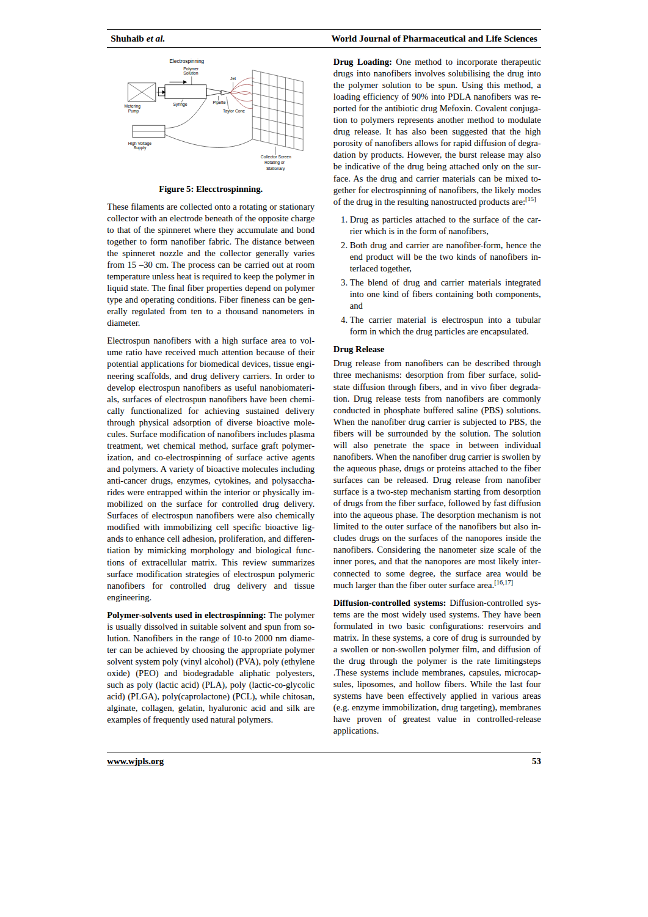Shuhaib et al.
World Journal of Pharmaceutical and Life Sciences
Electrospinning Polymer Solution Jet Pipette Taylor Cone Syringe Metering Pump High Voltage Supply Collector Screen Rotating or Stationary
Figure 5: Elecctrospinning.
These filaments are collected onto a rotating or stationary collector with an electrode beneath of the opposite charge to that of the spinneret where they accumulate and bond together to form nanofiber fabric. The distance between the spinneret nozzle and the collector generally varies from 15 –30 cm. The process can be carried out at room temperature unless heat is required to keep the polymer in liquid state. The final fiber properties depend on polymer type and operating conditions. Fiber fineness can be generally regulated from ten to a thousand nanometers in diameter.
Electrospun nanofibers with a high surface area to volume ratio have received much attention because of their potential applications for biomedical devices, tissue engineering scaffolds, and drug delivery carriers. In order to develop electrospun nanofibers as useful nanobiomaterials, surfaces of electrospun nanofibers have been chemically functionalized for achieving sustained delivery through physical adsorption of diverse bioactive molecules. Surface modification of nanofibers includes plasma treatment, wet chemical method, surface graft polymerization, and co-electrospinning of surface active agents and polymers. A variety of bioactive molecules including anti-cancer drugs, enzymes, cytokines, and polysaccharides were entrapped within the interior or physically immobilized on the surface for controlled drug delivery. Surfaces of electrospun nanofibers were also chemically modified with immobilizing cell specific bioactive ligands to enhance cell adhesion, proliferation, and differentiation by mimicking morphology and biological functions of extracellular matrix. This review summarizes surface modification strategies of electrospun polymeric nanofibers for controlled drug delivery and tissue engineering.
Polymer-solvents used in electrospinning: The polymer is usually dissolved in suitable solvent and spun from solution. Nanofibers in the range of 10-to 2000 nm diameter can be achieved by choosing the appropriate polymer solvent system poly (vinyl alcohol) (PVA), poly (ethylene oxide) (PEO) and biodegradable aliphatic polyesters, such as poly (lactic acid) (PLA), poly (lactic-co-glycolic acid) (PLGA), poly(caprolactone) (PCL), while chitosan, alginate, collagen, gelatin, hyaluronic acid and silk are examples of frequently used natural polymers.
Drug Loading: One method to incorporate therapeutic drugs into nanofibers involves solubilising the drug into the polymer solution to be spun. Using this method, a loading efficiency of 90% into PDLA nanofibers was reported for the antibiotic drug Mefoxin. Covalent conjugation to polymers represents another method to modulate drug release. It has also been suggested that the high porosity of nanofibers allows for rapid diffusion of degradation by products. However, the burst release may also be indicative of the drug being attached only on the surface. As the drug and carrier materials can be mixed together for electrospinning of nanofibers, the likely modes of the drug in the resulting nanostructed products are:[15]
Drug as particles attached to the surface of the carrier which is in the form of nanofibers,
Both drug and carrier are nanofiber-form, hence the end product will be the two kinds of nanofibers interlaced together,
The blend of drug and carrier materials integrated into one kind of fibers containing both components, and
The carrier material is electrospun into a tubular form in which the drug particles are encapsulated.
Drug Release
Drug release from nanofibers can be described through three mechanisms: desorption from fiber surface, solid-state diffusion through fibers, and in vivo fiber degradation. Drug release tests from nanofibers are commonly conducted in phosphate buffered saline (PBS) solutions. When the nanofiber drug carrier is subjected to PBS, the fibers will be surrounded by the solution. The solution will also penetrate the space in between individual nanofibers. When the nanofiber drug carrier is swollen by the aqueous phase, drugs or proteins attached to the fiber surfaces can be released. Drug release from nanofiber surface is a two-step mechanism starting from desorption of drugs from the fiber surface, followed by fast diffusion into the aqueous phase. The desorption mechanism is not limited to the outer surface of the nanofibers but also includes drugs on the surfaces of the nanopores inside the nanofibers. Considering the nanometer size scale of the inner pores, and that the nanopores are most likely interconnected to some degree, the surface area would be much larger than the fiber outer surface area.[16,17]
Diffusion-controlled systems: Diffusion-controlled systems are the most widely used systems. They have been formulated in two basic configurations: reservoirs and matrix. In these systems, a core of drug is surrounded by a swollen or non-swollen polymer film, and diffusion of the drug through the polymer is the rate limitingsteps .These systems include membranes, capsules, microcapsules, liposomes, and hollow fibers. While the last four systems have been effectively applied in various areas (e.g. enzyme immobilization, drug targeting), membranes have proven of greatest value in controlled-release applications.
www.wjpls.org
53